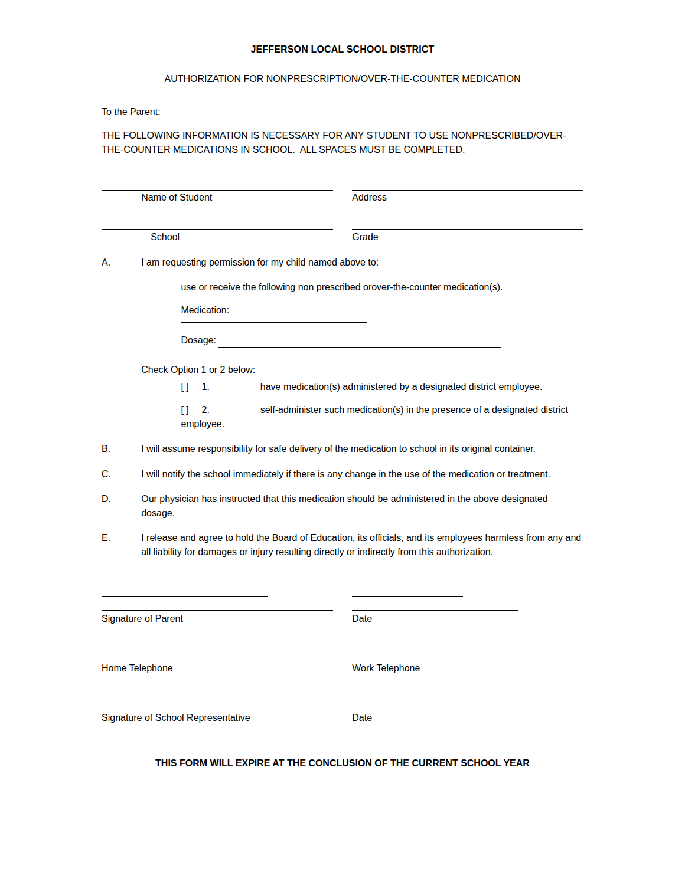JEFFERSON LOCAL SCHOOL DISTRICT
AUTHORIZATION FOR NONPRESCRIPTION/OVER-THE-COUNTER MEDICATION
To the Parent:
THE FOLLOWING INFORMATION IS NECESSARY FOR ANY STUDENT TO USE NONPRESCRIBED/OVER-THE-COUNTER MEDICATIONS IN SCHOOL. ALL SPACES MUST BE COMPLETED.
| Name of Student | | Address |
| School | | Grade |
A. I am requesting permission for my child named above to:
use or receive the following non prescribed orover-the-counter medication(s).
Medication:
Dosage:
Check Option 1 or 2 below:
[ ] 1. have medication(s) administered by a designated district employee.
[ ] 2. self-administer such medication(s) in the presence of a designated district employee.
B. I will assume responsibility for safe delivery of the medication to school in its original container.
C. I will notify the school immediately if there is any change in the use of the medication or treatment.
D. Our physician has instructed that this medication should be administered in the above designated dosage.
E. I release and agree to hold the Board of Education, its officials, and its employees harmless from any and all liability for damages or injury resulting directly or indirectly from this authorization.
| Signature of Parent | | Date |
| Home Telephone | | Work Telephone |
| Signature of School Representative | | Date |
THIS FORM WILL EXPIRE AT THE CONCLUSION OF THE CURRENT SCHOOL YEAR